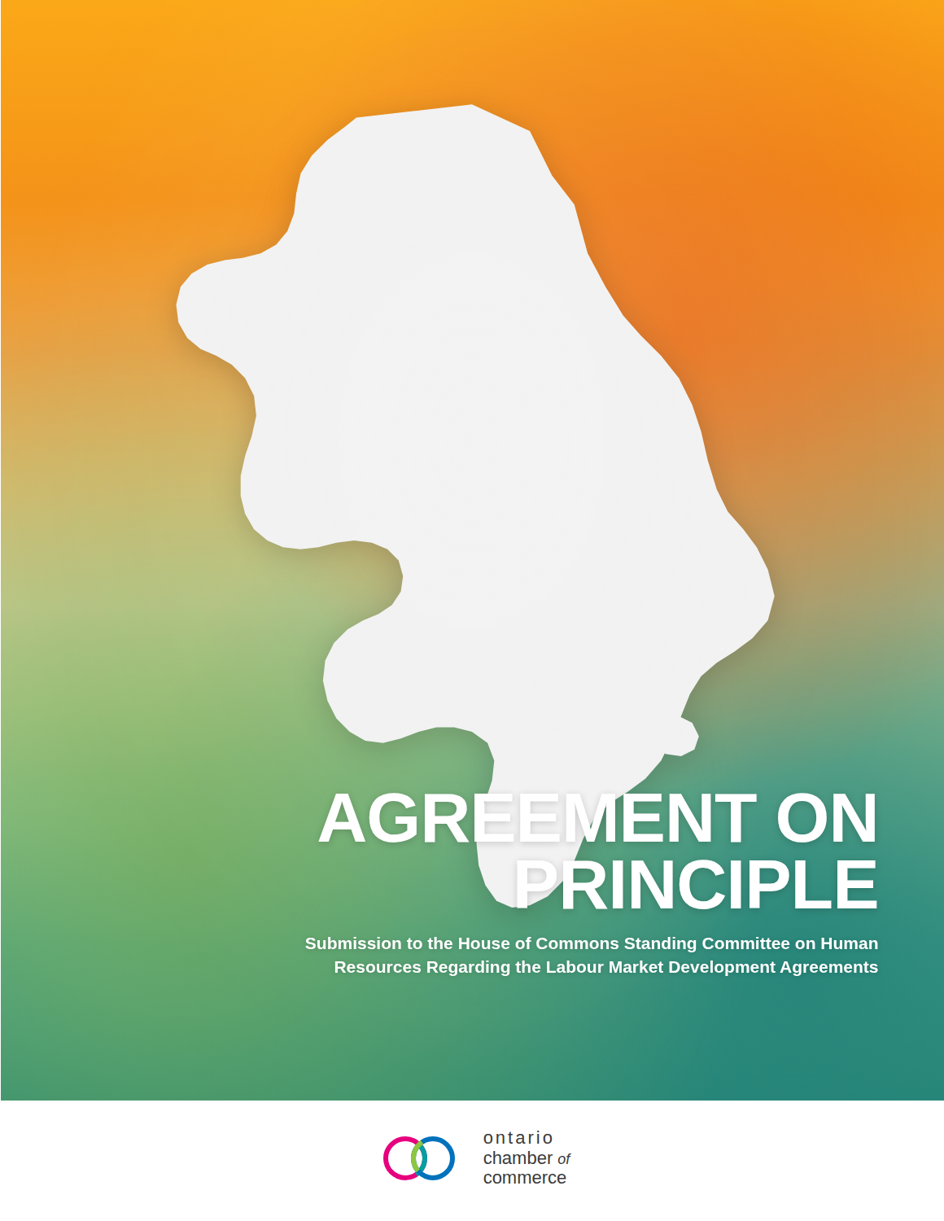Agreement onPrinciple
Submission to the House of Commons Standing Committee on Human
Resources Regarding the Labour Market Development Agreements
ontario
chamber of
commerce